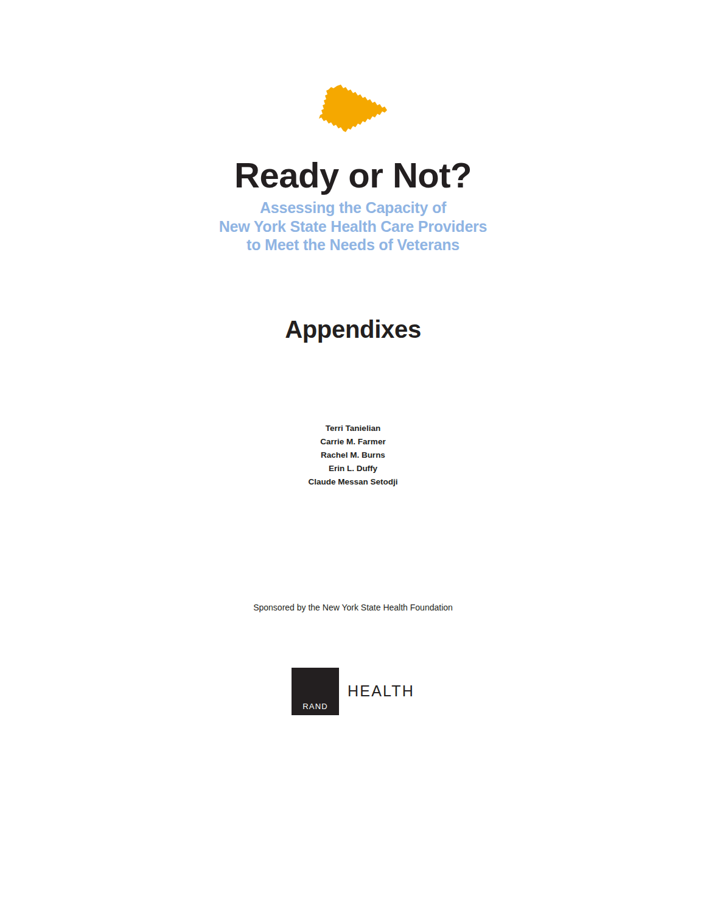Ready or Not?
Assessing the Capacity of
New York State Health Care Providers
to Meet the Needs of Veterans
Appendixes
Terri Tanielian
Carrie M. Farmer
Rachel M. Burns
Erin L. Duffy
Claude Messan Setodji
Sponsored by the New York State Health Foundation
RAND
HEALTH